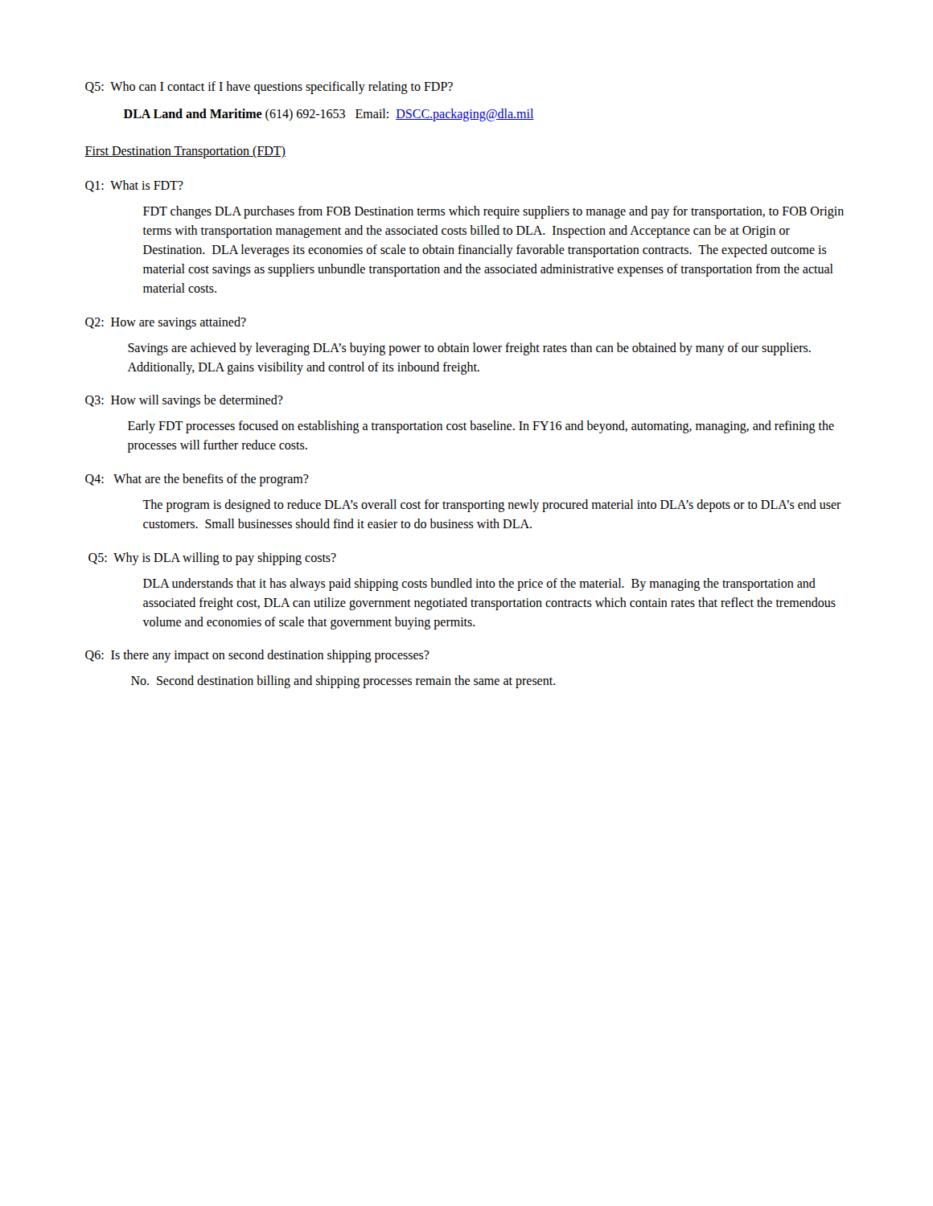Q5: Who can I contact if I have questions specifically relating to FDP?
DLA Land and Maritime (614) 692-1653 Email: DSCC.packaging@dla.mil
First Destination Transportation (FDT)
Q1: What is FDT?
FDT changes DLA purchases from FOB Destination terms which require suppliers to manage and pay for transportation, to FOB Origin terms with transportation management and the associated costs billed to DLA. Inspection and Acceptance can be at Origin or Destination. DLA leverages its economies of scale to obtain financially favorable transportation contracts. The expected outcome is material cost savings as suppliers unbundle transportation and the associated administrative expenses of transportation from the actual material costs.
Q2: How are savings attained?
Savings are achieved by leveraging DLA’s buying power to obtain lower freight rates than can be obtained by many of our suppliers. Additionally, DLA gains visibility and control of its inbound freight.
Q3: How will savings be determined?
Early FDT processes focused on establishing a transportation cost baseline. In FY16 and beyond, automating, managing, and refining the processes will further reduce costs.
Q4: What are the benefits of the program?
The program is designed to reduce DLA’s overall cost for transporting newly procured material into DLA’s depots or to DLA’s end user customers. Small businesses should find it easier to do business with DLA.
Q5: Why is DLA willing to pay shipping costs?
DLA understands that it has always paid shipping costs bundled into the price of the material. By managing the transportation and associated freight cost, DLA can utilize government negotiated transportation contracts which contain rates that reflect the tremendous volume and economies of scale that government buying permits.
Q6: Is there any impact on second destination shipping processes?
No. Second destination billing and shipping processes remain the same at present.